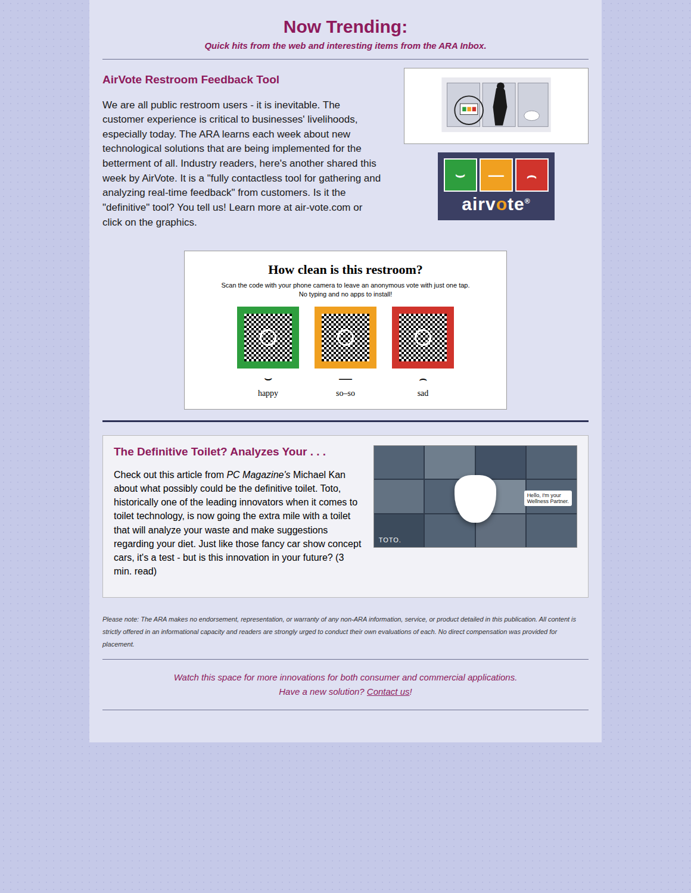Now Trending:
Quick hits from the web and interesting items from the ARA Inbox.
⌣
—
⌢
airvote®
AirVote Restroom Feedback Tool
We are all public restroom users - it is inevitable. The customer experience is critical to businesses' livelihoods, especially today. The ARA learns each week about new technological solutions that are being implemented for the betterment of all. Industry readers, here's another shared this week by AirVote. It is a "fully contactless tool for gathering and analyzing real-time feedback" from customers. Is it the "definitive" tool? You tell us! Learn more at air-vote.com or click on the graphics.
How clean is this restroom?
Scan the code with your phone camera to leave an anonymous vote with just one tap.
No typing and no apps to install!
⌣
happy
—
so–so
⌢
sad
Hello, I'm your
Wellness Partner.
TOTO.
The Definitive Toilet? Analyzes Your . . .
Check out this article from PC Magazine's Michael Kan about what possibly could be the definitive toilet. Toto, historically one of the leading innovators when it comes to toilet technology, is now going the extra mile with a toilet that will analyze your waste and make suggestions regarding your diet. Just like those fancy car show concept cars, it's a test - but is this innovation in your future? (3 min. read)
Please note: The ARA makes no endorsement, representation, or warranty of any non-ARA information, service, or product detailed in this publication. All content is strictly offered in an informational capacity and readers are strongly urged to conduct their own evaluations of each. No direct compensation was provided for placement.
Watch this space for more innovations for both consumer and commercial applications.
Have a new solution? Contact us!